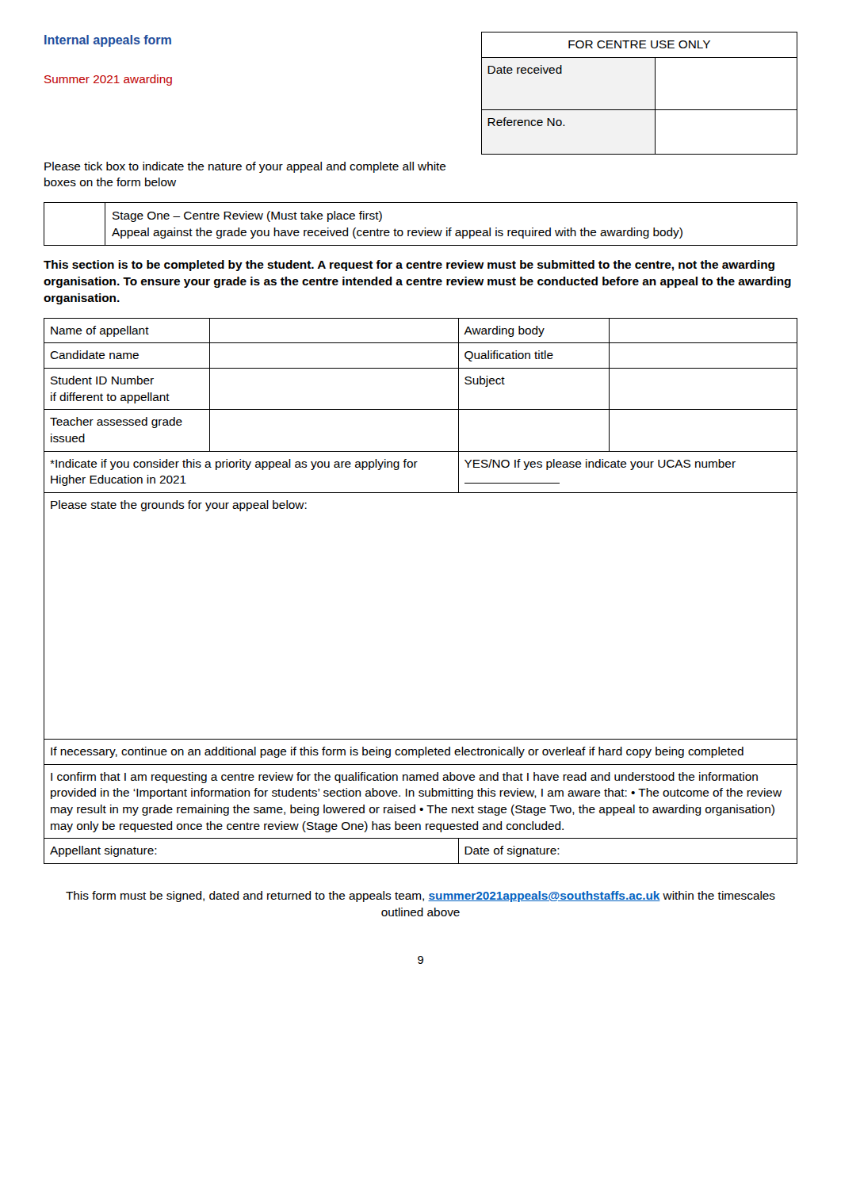| Internal appeals form Summer 2021 awarding | / FOR CENTRE USE ONLY / / Date received / / / Reference No. / / |
| Please tick box to indicate the nature of your appeal and complete all white boxes on the form below | |
| | Stage One – Centre Review (Must take place first) Appeal against the grade you have received (centre to review if appeal is required with the awarding body) |
This section is to be completed by the student. A request for a centre review must be submitted to the centre, not the awarding organisation. To ensure your grade is as the centre intended a centre review must be conducted before an appeal to the awarding organisation.
| Name of appellant | | Awarding body | |
| Candidate name | | Qualification title | |
| Student ID Number if different to appellant | | Subject | |
| Teacher assessed grade issued | | | |
| *Indicate if you consider this a priority appeal as you are applying for Higher Education in 2021 | YES/NO If yes please indicate your UCAS number |
| Please state the grounds for your appeal below: |
| If necessary, continue on an additional page if this form is being completed electronically or overleaf if hard copy being completed |
| I confirm that I am requesting a centre review for the qualification named above and that I have read and understood the information provided in the ‘Important information for students’ section above. In submitting this review, I am aware that: • The outcome of the review may result in my grade remaining the same, being lowered or raised • The next stage (Stage Two, the appeal to awarding organisation) may only be requested once the centre review (Stage One) has been requested and concluded. |
| Appellant signature: | Date of signature: |
This form must be signed, dated and returned to the appeals team, summer2021appeals@southstaffs.ac.uk within the timescales outlined above
9